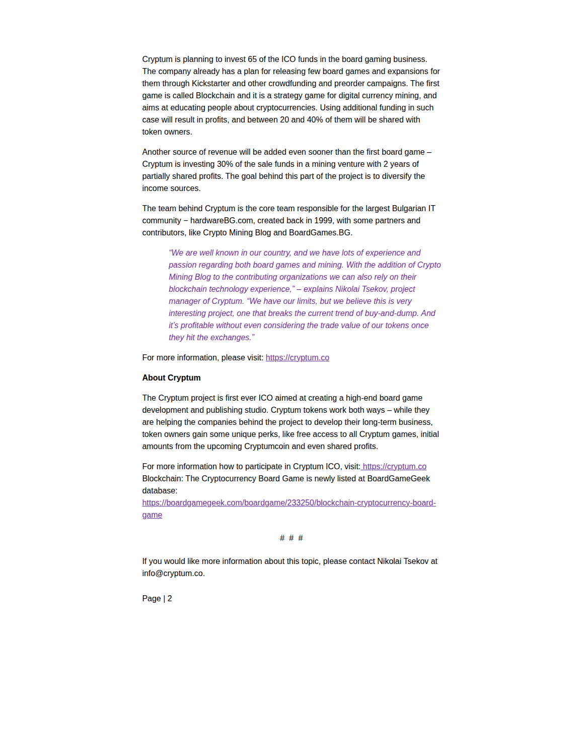Cryptum is planning to invest 65 of the ICO funds in the board gaming business. The company already has a plan for releasing few board games and expansions for them through Kickstarter and other crowdfunding and preorder campaigns. The first game is called Blockchain and it is a strategy game for digital currency mining, and aims at educating people about cryptocurrencies. Using additional funding in such case will result in profits, and between 20 and 40% of them will be shared with token owners.
Another source of revenue will be added even sooner than the first board game – Cryptum is investing 30% of the sale funds in a mining venture with 2 years of partially shared profits. The goal behind this part of the project is to diversify the income sources.
The team behind Cryptum is the core team responsible for the largest Bulgarian IT community − hardwareBG.com, created back in 1999, with some partners and contributors, like Crypto Mining Blog and BoardGames.BG.
“We are well known in our country, and we have lots of experience and passion regarding both board games and mining. With the addition of Crypto Mining Blog to the contributing organizations we can also rely on their blockchain technology experience,” – explains Nikolai Tsekov, project manager of Cryptum. “We have our limits, but we believe this is very interesting project, one that breaks the current trend of buy-and-dump. And it’s profitable without even considering the trade value of our tokens once they hit the exchanges.”
For more information, please visit: https://cryptum.co
About Cryptum
The Cryptum project is first ever ICO aimed at creating a high-end board game development and publishing studio. Cryptum tokens work both ways – while they are helping the companies behind the project to develop their long-term business, token owners gain some unique perks, like free access to all Cryptum games, initial amounts from the upcoming Cryptumcoin and even shared profits.
For more information how to participate in Cryptum ICO, visit: https://cryptum.co
Blockchain: The Cryptocurrency Board Game is newly listed at BoardGameGeek database:
https://boardgamegeek.com/boardgame/233250/blockchain-cryptocurrency-board-game
# # #
If you would like more information about this topic, please contact Nikolai Tsekov at info@cryptum.co.
Page | 2